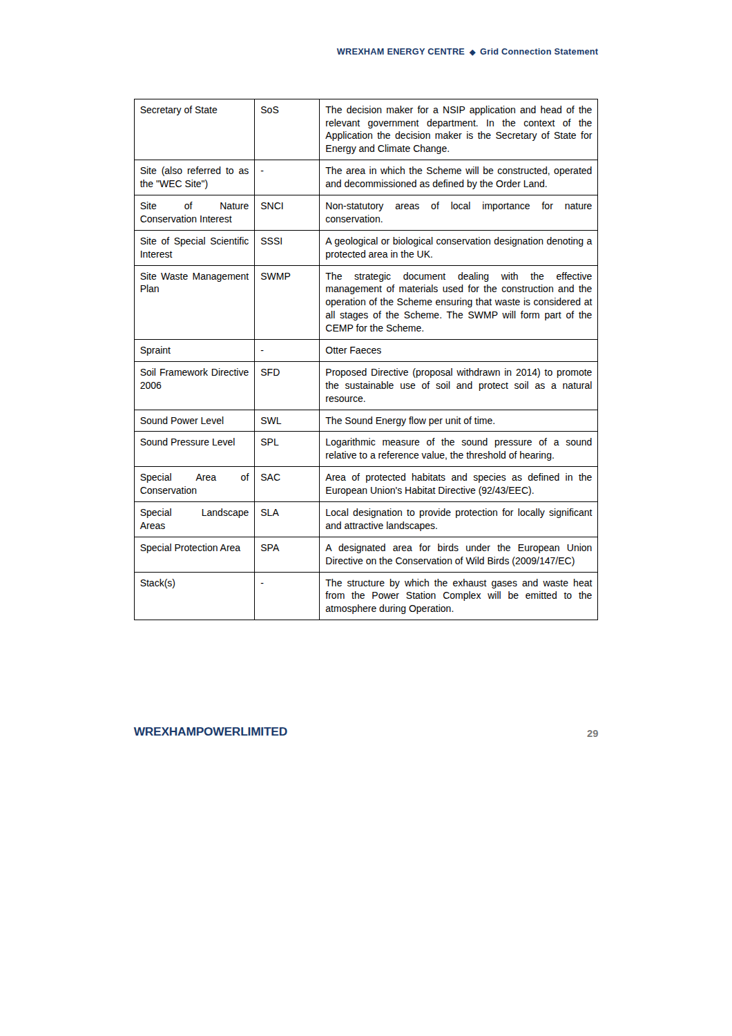WREXHAM ENERGY CENTRE ◆ Grid Connection Statement
| Secretary of State | SoS | The decision maker for a NSIP application and head of the relevant government department. In the context of the Application the decision maker is the Secretary of State for Energy and Climate Change. |
| Site (also referred to as the "WEC Site") | - | The area in which the Scheme will be constructed, operated and decommissioned as defined by the Order Land. |
| Site of Nature Conservation Interest | SNCI | Non-statutory areas of local importance for nature conservation. |
| Site of Special Scientific Interest | SSSI | A geological or biological conservation designation denoting a protected area in the UK. |
| Site Waste Management Plan | SWMP | The strategic document dealing with the effective management of materials used for the construction and the operation of the Scheme ensuring that waste is considered at all stages of the Scheme. The SWMP will form part of the CEMP for the Scheme. |
| Spraint | - | Otter Faeces |
| Soil Framework Directive 2006 | SFD | Proposed Directive (proposal withdrawn in 2014) to promote the sustainable use of soil and protect soil as a natural resource. |
| Sound Power Level | SWL | The Sound Energy flow per unit of time. |
| Sound Pressure Level | SPL | Logarithmic measure of the sound pressure of a sound relative to a reference value, the threshold of hearing. |
| Special Area of Conservation | SAC | Area of protected habitats and species as defined in the European Union's Habitat Directive (92/43/EEC). |
| Special Landscape Areas | SLA | Local designation to provide protection for locally significant and attractive landscapes. |
| Special Protection Area | SPA | A designated area for birds under the European Union Directive on the Conservation of Wild Birds (2009/147/EC) |
| Stack(s) | - | The structure by which the exhaust gases and waste heat from the Power Station Complex will be emitted to the atmosphere during Operation. |
WREXHAMPOWER LIMITED
29